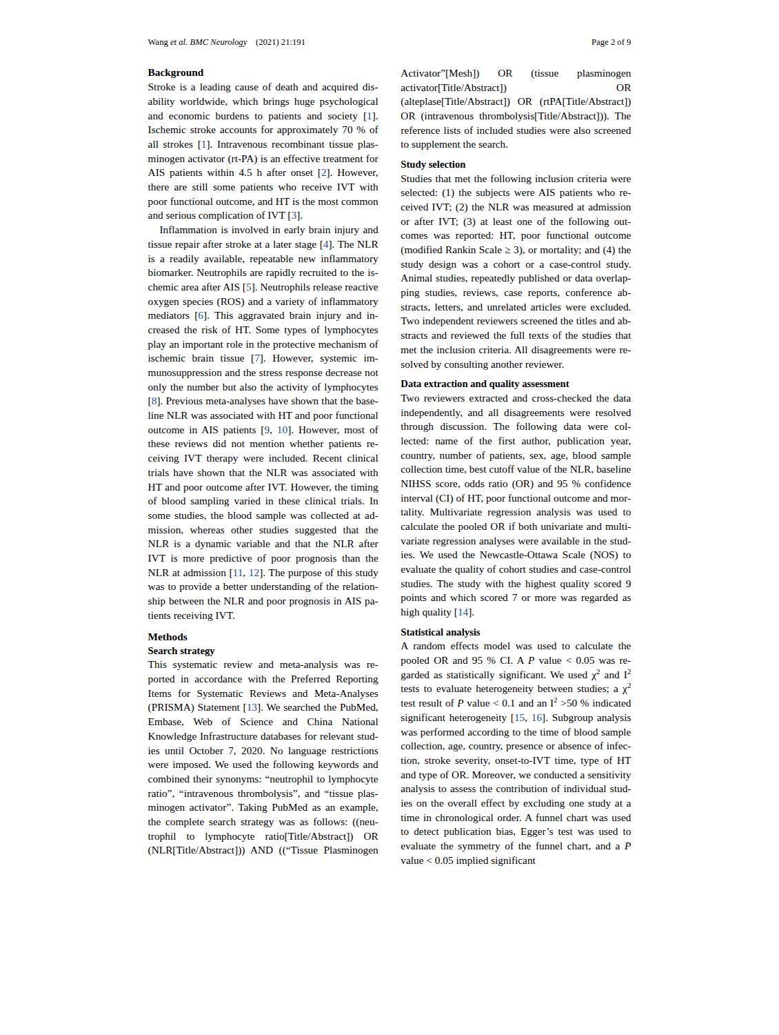Wang et al. BMC Neurology (2021) 21:191
Page 2 of 9
Background
Stroke is a leading cause of death and acquired disability worldwide, which brings huge psychological and economic burdens to patients and society [1]. Ischemic stroke accounts for approximately 70 % of all strokes [1]. Intravenous recombinant tissue plasminogen activator (rt-PA) is an effective treatment for AIS patients within 4.5 h after onset [2]. However, there are still some patients who receive IVT with poor functional outcome, and HT is the most common and serious complication of IVT [3].
Inflammation is involved in early brain injury and tissue repair after stroke at a later stage [4]. The NLR is a readily available, repeatable new inflammatory biomarker. Neutrophils are rapidly recruited to the ischemic area after AIS [5]. Neutrophils release reactive oxygen species (ROS) and a variety of inflammatory mediators [6]. This aggravated brain injury and increased the risk of HT. Some types of lymphocytes play an important role in the protective mechanism of ischemic brain tissue [7]. However, systemic immunosuppression and the stress response decrease not only the number but also the activity of lymphocytes [8]. Previous meta-analyses have shown that the baseline NLR was associated with HT and poor functional outcome in AIS patients [9, 10]. However, most of these reviews did not mention whether patients receiving IVT therapy were included. Recent clinical trials have shown that the NLR was associated with HT and poor outcome after IVT. However, the timing of blood sampling varied in these clinical trials. In some studies, the blood sample was collected at admission, whereas other studies suggested that the NLR is a dynamic variable and that the NLR after IVT is more predictive of poor prognosis than the NLR at admission [11, 12]. The purpose of this study was to provide a better understanding of the relationship between the NLR and poor prognosis in AIS patients receiving IVT.
Methods
Search strategy
This systematic review and meta-analysis was reported in accordance with the Preferred Reporting Items for Systematic Reviews and Meta-Analyses (PRISMA) Statement [13]. We searched the PubMed, Embase, Web of Science and China National Knowledge Infrastructure databases for relevant studies until October 7, 2020. No language restrictions were imposed. We used the following keywords and combined their synonyms: “neutrophil to lymphocyte ratio”, “intravenous thrombolysis”, and “tissue plasminogen activator”. Taking PubMed as an example, the complete search strategy was as follows: ((neutrophil to lymphocyte ratio[Title/Abstract]) OR (NLR[Title/Abstract])) AND ((“Tissue Plasminogen Activator”[Mesh]) OR (tissue plasminogen activator[Title/Abstract]) OR (alteplase[Title/Abstract]) OR (rtPA[Title/Abstract]) OR (intravenous thrombolysis[Title/Abstract])). The reference lists of included studies were also screened to supplement the search.
Study selection
Studies that met the following inclusion criteria were selected: (1) the subjects were AIS patients who received IVT; (2) the NLR was measured at admission or after IVT; (3) at least one of the following outcomes was reported: HT, poor functional outcome (modified Rankin Scale ≥ 3), or mortality; and (4) the study design was a cohort or a case-control study. Animal studies, repeatedly published or data overlapping studies, reviews, case reports, conference abstracts, letters, and unrelated articles were excluded. Two independent reviewers screened the titles and abstracts and reviewed the full texts of the studies that met the inclusion criteria. All disagreements were resolved by consulting another reviewer.
Data extraction and quality assessment
Two reviewers extracted and cross-checked the data independently, and all disagreements were resolved through discussion. The following data were collected: name of the first author, publication year, country, number of patients, sex, age, blood sample collection time, best cutoff value of the NLR, baseline NIHSS score, odds ratio (OR) and 95 % confidence interval (CI) of HT, poor functional outcome and mortality. Multivariate regression analysis was used to calculate the pooled OR if both univariate and multivariate regression analyses were available in the studies. We used the Newcastle-Ottawa Scale (NOS) to evaluate the quality of cohort studies and case-control studies. The study with the highest quality scored 9 points and which scored 7 or more was regarded as high quality [14].
Statistical analysis
A random effects model was used to calculate the pooled OR and 95 % CI. A P value < 0.05 was regarded as statistically significant. We used χ2 and I2 tests to evaluate heterogeneity between studies; a χ2 test result of P value < 0.1 and an I2 >50 % indicated significant heterogeneity [15, 16]. Subgroup analysis was performed according to the time of blood sample collection, age, country, presence or absence of infection, stroke severity, onset-to-IVT time, type of HT and type of OR. Moreover, we conducted a sensitivity analysis to assess the contribution of individual studies on the overall effect by excluding one study at a time in chronological order. A funnel chart was used to detect publication bias, Egger’s test was used to evaluate the symmetry of the funnel chart, and a P value < 0.05 implied significant